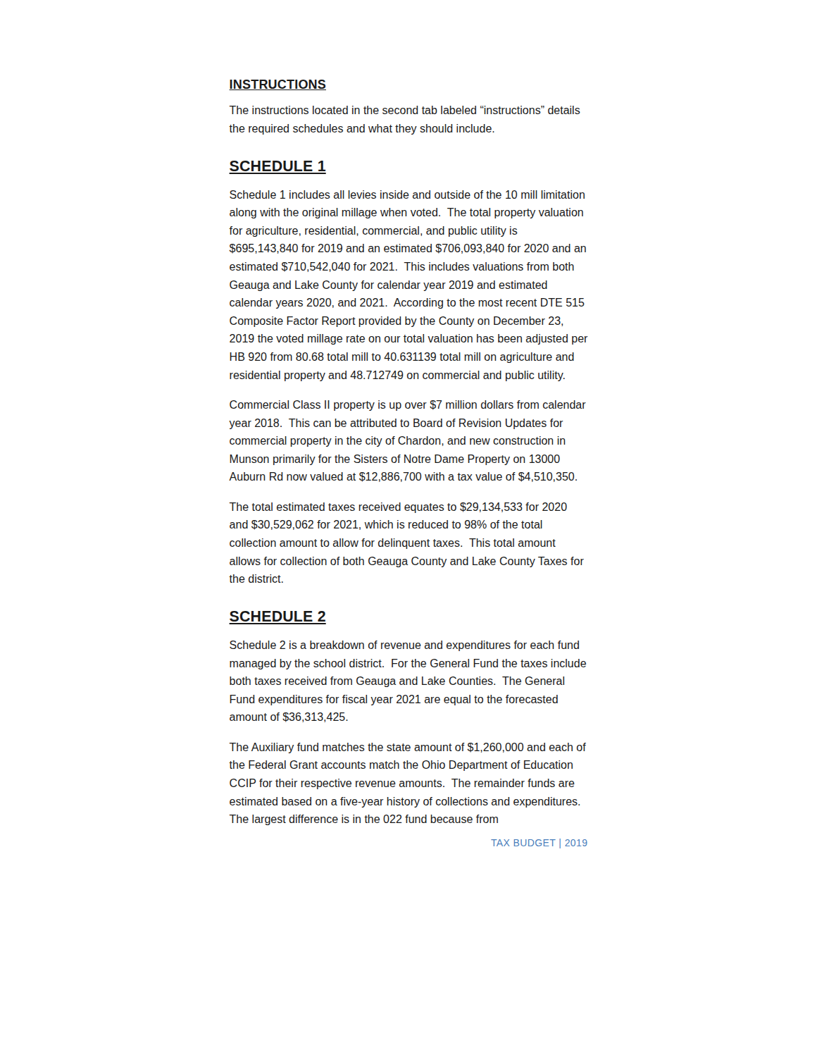INSTRUCTIONS
The instructions located in the second tab labeled “instructions” details the required schedules and what they should include.
SCHEDULE 1
Schedule 1 includes all levies inside and outside of the 10 mill limitation along with the original millage when voted. The total property valuation for agriculture, residential, commercial, and public utility is $695,143,840 for 2019 and an estimated $706,093,840 for 2020 and an estimated $710,542,040 for 2021. This includes valuations from both Geauga and Lake County for calendar year 2019 and estimated calendar years 2020, and 2021. According to the most recent DTE 515 Composite Factor Report provided by the County on December 23, 2019 the voted millage rate on our total valuation has been adjusted per HB 920 from 80.68 total mill to 40.631139 total mill on agriculture and residential property and 48.712749 on commercial and public utility.
Commercial Class II property is up over $7 million dollars from calendar year 2018. This can be attributed to Board of Revision Updates for commercial property in the city of Chardon, and new construction in Munson primarily for the Sisters of Notre Dame Property on 13000 Auburn Rd now valued at $12,886,700 with a tax value of $4,510,350.
The total estimated taxes received equates to $29,134,533 for 2020 and $30,529,062 for 2021, which is reduced to 98% of the total collection amount to allow for delinquent taxes. This total amount allows for collection of both Geauga County and Lake County Taxes for the district.
SCHEDULE 2
Schedule 2 is a breakdown of revenue and expenditures for each fund managed by the school district. For the General Fund the taxes include both taxes received from Geauga and Lake Counties. The General Fund expenditures for fiscal year 2021 are equal to the forecasted amount of $36,313,425.
The Auxiliary fund matches the state amount of $1,260,000 and each of the Federal Grant accounts match the Ohio Department of Education CCIP for their respective revenue amounts. The remainder funds are estimated based on a five-year history of collections and expenditures. The largest difference is in the 022 fund because from
TAX BUDGET | 2019